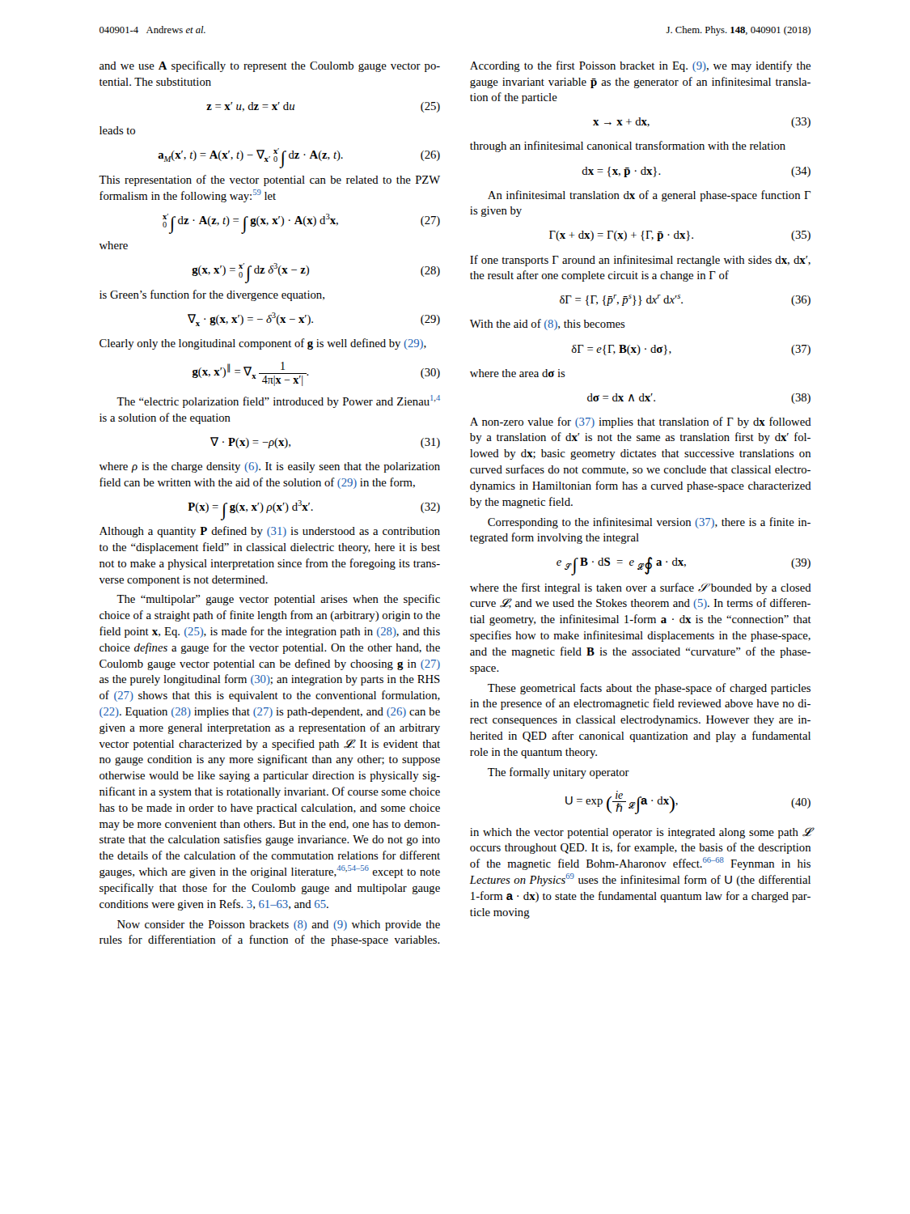040901-4 Andrews et al.
J. Chem. Phys. 148, 040901 (2018)
and we use A specifically to represent the Coulomb gauge vector potential. The substitution
z = x′ u, dz = x′ du
(25)
leads to
aM(x′, t) = A(x′, t) − ∇x′ x′0∫ dz · A(z, t).
(26)
This representation of the vector potential can be related to the PZW formalism in the following way:59 let
x′0∫ dz · A(z, t) = ∫ g(x, x′) · A(x) d3x,
(27)
where
g(x, x′) = x′0∫ dz δ3(x − z)
(28)
is Green’s function for the divergence equation,
∇x · g(x, x′) = − δ3(x − x′).
(29)
Clearly only the longitudinal component of g is well defined by (29),
g(x, x′)∥ = ∇x 14π|x − x′|.
(30)
The “electric polarization field” introduced by Power and Zienau1,4 is a solution of the equation
∇ · P(x) = −ρ(x),
(31)
where ρ is the charge density (6). It is easily seen that the polarization field can be written with the aid of the solution of (29) in the form,
P(x) = ∫ g(x, x′) ρ(x′) d3x′.
(32)
Although a quantity P defined by (31) is understood as a contribution to the “displacement field” in classical dielectric theory, here it is best not to make a physical interpretation since from the foregoing its transverse component is not determined.
The “multipolar” gauge vector potential arises when the specific choice of a straight path of finite length from an (arbitrary) origin to the field point x, Eq. (25), is made for the integration path in (28), and this choice defines a gauge for the vector potential. On the other hand, the Coulomb gauge vector potential can be defined by choosing g in (27) as the purely longitudinal form (30); an integration by parts in the RHS of (27) shows that this is equivalent to the conventional formulation, (22). Equation (28) implies that (27) is path-dependent, and (26) can be given a more general interpretation as a representation of an arbitrary vector potential characterized by a specified path 𝓛. It is evident that no gauge condition is any more significant than any other; to suppose otherwise would be like saying a particular direction is physically significant in a system that is rotationally invariant. Of course some choice has to be made in order to have practical calculation, and some choice may be more convenient than others. But in the end, one has to demonstrate that the calculation satisfies gauge invariance. We do not go into the details of the calculation of the commutation relations for different gauges, which are given in the original literature,46,54–56 except to note specifically that those for the Coulomb gauge and multipolar gauge conditions were given in Refs. 3, 61–63, and 65.
Now consider the Poisson brackets (8) and (9) which provide the rules for differentiation of a function of the phase-space variables. According to the first Poisson bracket in Eq. (9), we may identify the gauge invariant variable p̄ as the generator of an infinitesimal translation of the particle
x → x + dx,
(33)
through an infinitesimal canonical transformation with the relation
dx = {x, p̄ · dx}.
(34)
An infinitesimal translation dx of a general phase-space function Γ is given by
Γ(x + dx) = Γ(x) + {Γ, p̄ · dx}.
(35)
If one transports Γ around an infinitesimal rectangle with sides dx, dx′, the result after one complete circuit is a change in Γ of
δΓ = {Γ, {p̄r, p̄s}} dxr dx′s.
(36)
With the aid of (8), this becomes
δΓ = e{Γ, B(x) · dσ},
(37)
where the area dσ is
dσ = dx ∧ dx′.
(38)
A non-zero value for (37) implies that translation of Γ by dx followed by a translation of dx′ is not the same as translation first by dx′ followed by dx; basic geometry dictates that successive translations on curved surfaces do not commute, so we conclude that classical electrodynamics in Hamiltonian form has a curved phase-space characterized by the magnetic field.
Corresponding to the infinitesimal version (37), there is a finite integrated form involving the integral
e 𝒮∫ B · dS = e 𝓛∮ a · dx,
(39)
where the first integral is taken over a surface 𝒮 bounded by a closed curve 𝓛, and we used the Stokes theorem and (5). In terms of differential geometry, the infinitesimal 1-form a · dx is the “connection” that specifies how to make infinitesimal displacements in the phase-space, and the magnetic field B is the associated “curvature” of the phase-space.
These geometrical facts about the phase-space of charged particles in the presence of an electromagnetic field reviewed above have no direct consequences in classical electrodynamics. However they are inherited in QED after canonical quantization and play a fundamental role in the quantum theory.
The formally unitary operator
U = exp (ie ℏ 𝓛∫a · dx),
(40)
in which the vector potential operator is integrated along some path 𝓛 occurs throughout QED. It is, for example, the basis of the description of the magnetic field Bohm-Aharonov effect.66–68 Feynman in his Lectures on Physics69 uses the infinitesimal form of U (the differential 1-form a · dx) to state the fundamental quantum law for a charged particle moving